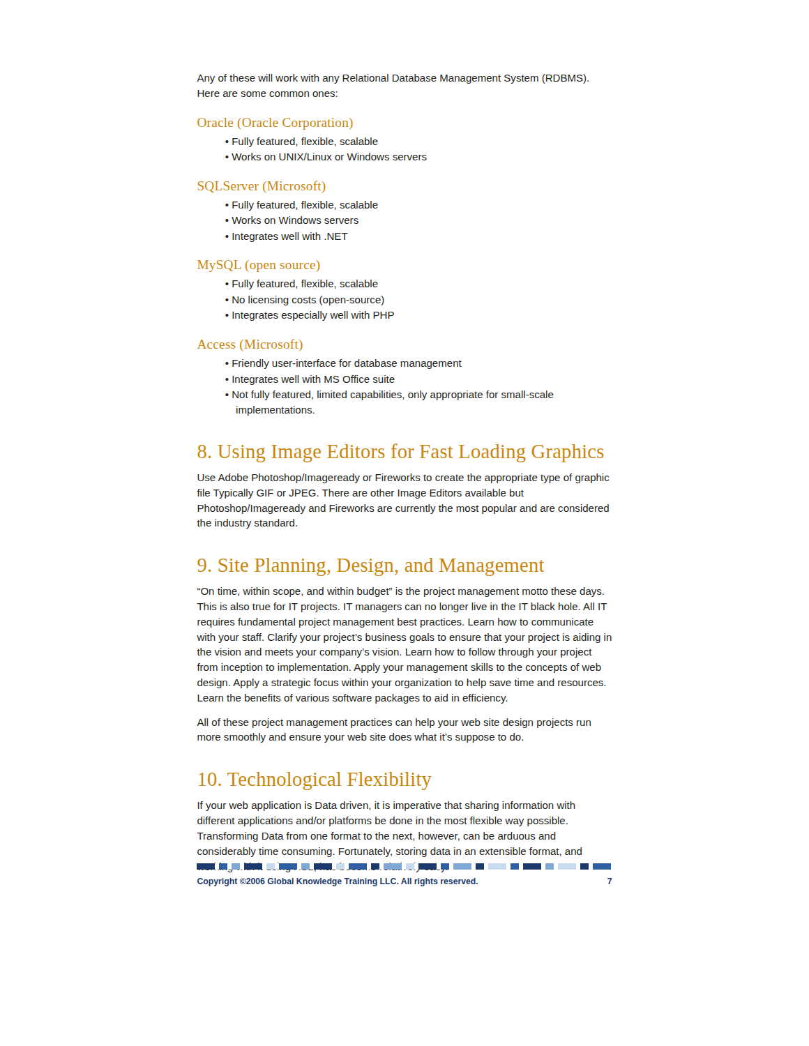Any of these will work with any Relational Database Management System (RDBMS). Here are some common ones:
Oracle (Oracle Corporation)
Fully featured, flexible, scalable
Works on UNIX/Linux or Windows servers
SQLServer (Microsoft)
Fully featured, flexible, scalable
Works on Windows servers
Integrates well with .NET
MySQL (open source)
Fully featured, flexible, scalable
No licensing costs (open-source)
Integrates especially well with PHP
Access (Microsoft)
Friendly user-interface for database management
Integrates well with MS Office suite
Not fully featured, limited capabilities, only appropriate for small-scale implementations.
8. Using Image Editors for Fast Loading Graphics
Use Adobe Photoshop/Imageready or Fireworks to create the appropriate type of graphic file Typically GIF or JPEG. There are other Image Editors available but Photoshop/Imageready and Fireworks are currently the most popular and are considered the industry standard.
9. Site Planning, Design, and Management
“On time, within scope, and within budget” is the project management motto these days. This is also true for IT projects. IT managers can no longer live in the IT black hole. All IT requires fundamental project management best practices. Learn how to communicate with your staff. Clarify your project’s business goals to ensure that your project is aiding in the vision and meets your company’s vision. Learn how to follow through your project from inception to implementation. Apply your management skills to the concepts of web design. Apply a strategic focus within your organization to help save time and resources. Learn the benefits of various software packages to aid in efficiency.
All of these project management practices can help your web site design projects run more smoothly and ensure your web site does what it’s suppose to do.
10. Technological Flexibility
If your web application is Data driven, it is imperative that sharing information with different applications and/or platforms be done in the most flexible way possible. Transforming Data from one format to the next, however, can be arduous and considerably time consuming. Fortunately, storing data in an extensible format, and working with it using XSL, has become relatively easy.
Copyright ©2006 Global Knowledge Training LLC. All rights reserved. 7